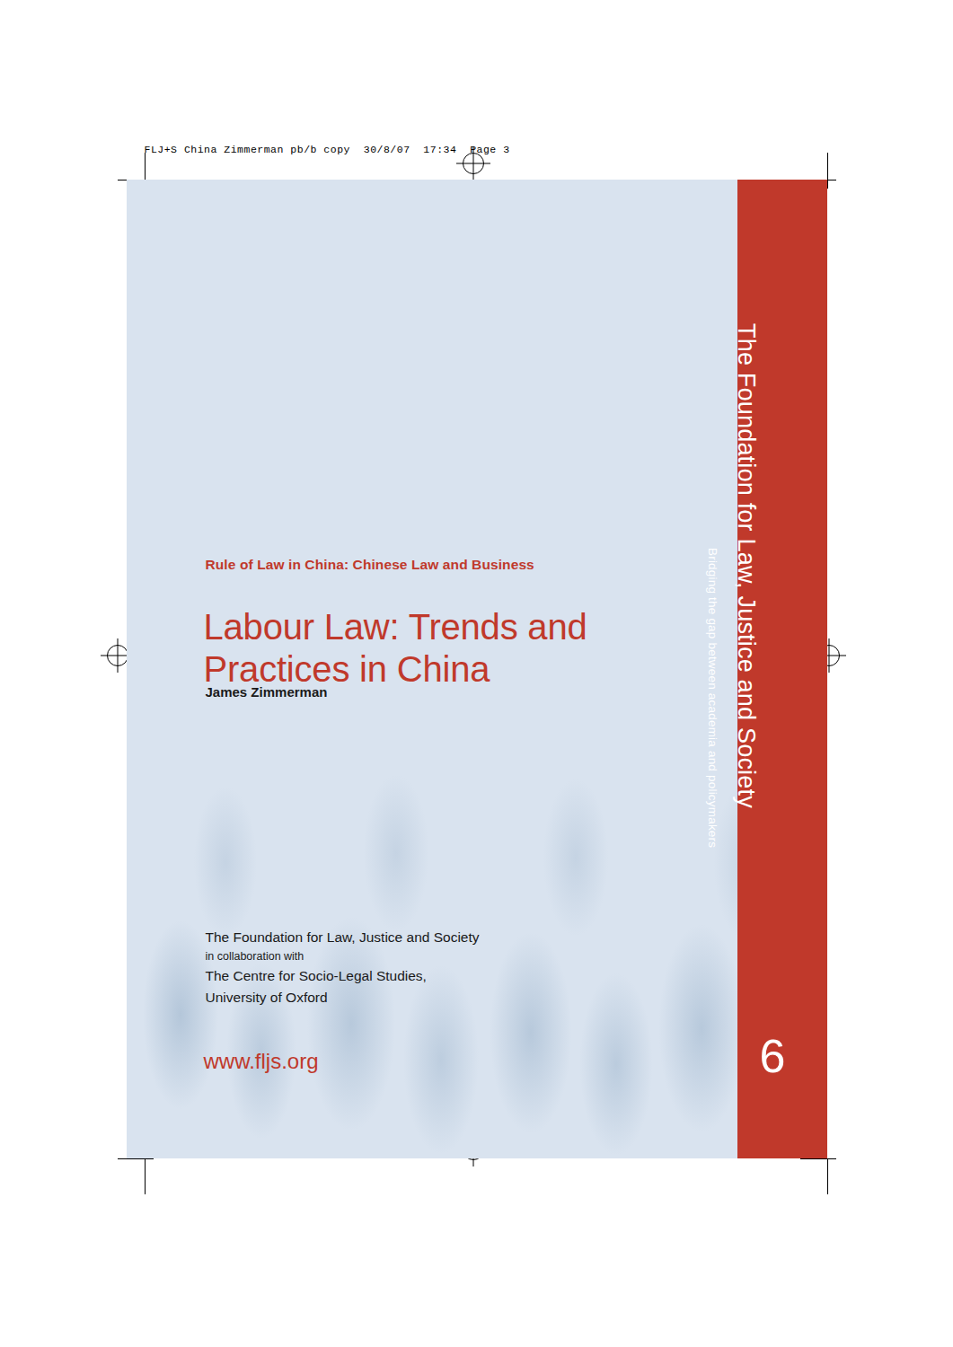FLJ+S China Zimmerman pb/b copy 30/8/07 17:34 Page 3
The Foundation for Law, Justice and Society
Bridging the gap between academia and policymakers
6
Rule of Law in China: Chinese Law and Business
Labour Law: Trends and
Practices in China
James Zimmerman
The Foundation for Law, Justice and Society
in collaboration with
The Centre for Socio-Legal Studies,
University of Oxford
www.fljs.org